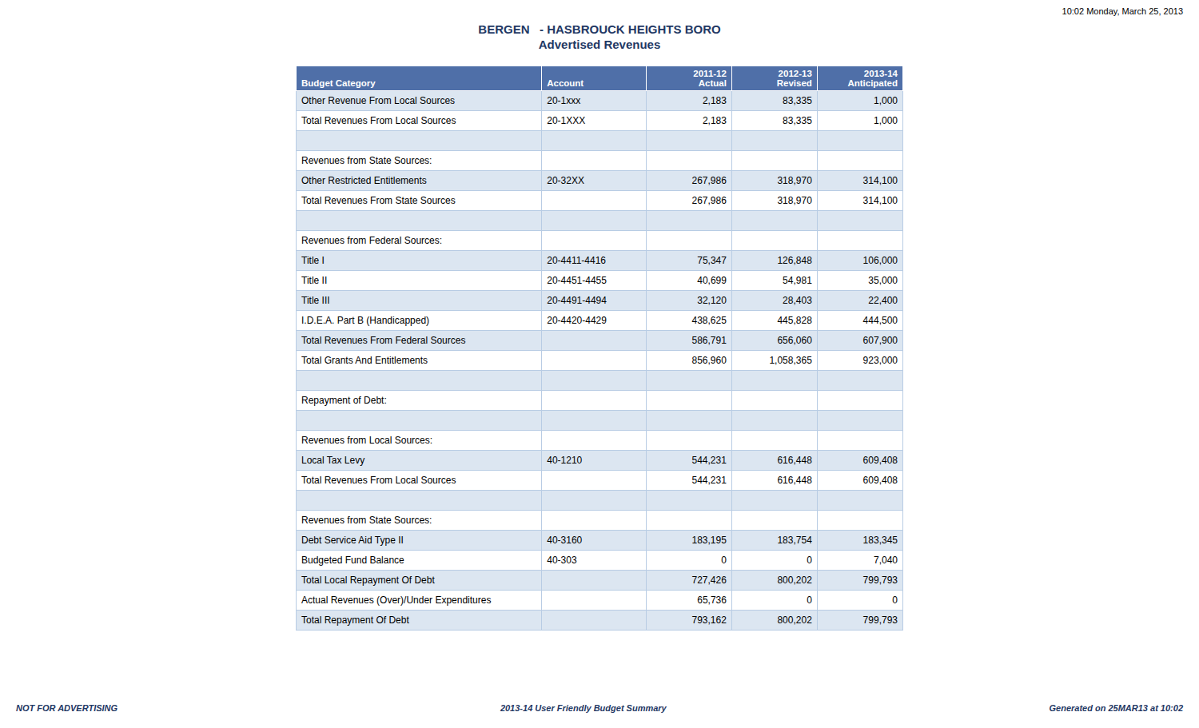10:02 Monday, March 25, 2013
BERGEN - HASBROUCK HEIGHTS BORO
Advertised Revenues
| Budget Category | Account | 2011-12 Actual | 2012-13 Revised | 2013-14 Anticipated |
| --- | --- | --- | --- | --- |
| Other Revenue From Local Sources | 20-1xxx | 2,183 | 83,335 | 1,000 |
| Total Revenues From Local Sources | 20-1XXX | 2,183 | 83,335 | 1,000 |
| Revenues from State Sources: | | | | |
| Other Restricted Entitlements | 20-32XX | 267,986 | 318,970 | 314,100 |
| Total Revenues From State Sources | | 267,986 | 318,970 | 314,100 |
| Revenues from Federal Sources: | | | | |
| Title I | 20-4411-4416 | 75,347 | 126,848 | 106,000 |
| Title II | 20-4451-4455 | 40,699 | 54,981 | 35,000 |
| Title III | 20-4491-4494 | 32,120 | 28,403 | 22,400 |
| I.D.E.A. Part B (Handicapped) | 20-4420-4429 | 438,625 | 445,828 | 444,500 |
| Total Revenues From Federal Sources | | 586,791 | 656,060 | 607,900 |
| Total Grants And Entitlements | | 856,960 | 1,058,365 | 923,000 |
| Repayment of Debt: | | | | |
| Revenues from Local Sources: | | | | |
| Local Tax Levy | 40-1210 | 544,231 | 616,448 | 609,408 |
| Total Revenues From Local Sources | | 544,231 | 616,448 | 609,408 |
| Revenues from State Sources: | | | | |
| Debt Service Aid Type II | 40-3160 | 183,195 | 183,754 | 183,345 |
| Budgeted Fund Balance | 40-303 | 0 | 0 | 7,040 |
| Total Local Repayment Of Debt | | 727,426 | 800,202 | 799,793 |
| Actual Revenues (Over)/Under Expenditures | | 65,736 | 0 | 0 |
| Total Repayment Of Debt | | 793,162 | 800,202 | 799,793 |
NOT FOR ADVERTISING Generated on 25MAR13 at 10:02
2013-14 User Friendly Budget Summary